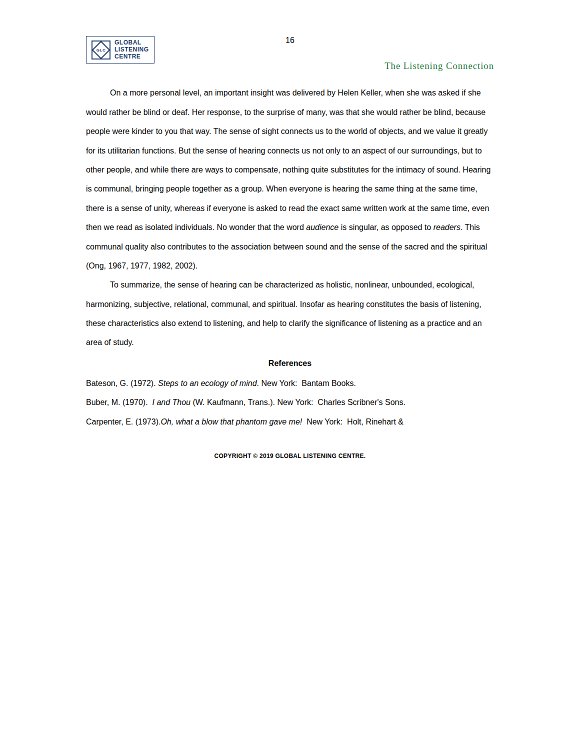GLOBAL
LISTENING
CENTRE
16
The Listening Connection
On a more personal level, an important insight was delivered by Helen Keller, when she was asked if she would rather be blind or deaf. Her response, to the surprise of many, was that she would rather be blind, because people were kinder to you that way. The sense of sight connects us to the world of objects, and we value it greatly for its utilitarian functions. But the sense of hearing connects us not only to an aspect of our surroundings, but to other people, and while there are ways to compensate, nothing quite substitutes for the intimacy of sound. Hearing is communal, bringing people together as a group. When everyone is hearing the same thing at the same time, there is a sense of unity, whereas if everyone is asked to read the exact same written work at the same time, even then we read as isolated individuals. No wonder that the word audience is singular, as opposed to readers. This communal quality also contributes to the association between sound and the sense of the sacred and the spiritual (Ong, 1967, 1977, 1982, 2002).
To summarize, the sense of hearing can be characterized as holistic, nonlinear, unbounded, ecological, harmonizing, subjective, relational, communal, and spiritual. Insofar as hearing constitutes the basis of listening, these characteristics also extend to listening, and help to clarify the significance of listening as a practice and an area of study.
References
Bateson, G. (1972). Steps to an ecology of mind. New York: Bantam Books.
Buber, M. (1970). I and Thou (W. Kaufmann, Trans.). New York: Charles Scribner's Sons.
Carpenter, E. (1973).Oh, what a blow that phantom gave me! New York: Holt, Rinehart &
COPYRIGHT © 2019 GLOBAL LISTENING CENTRE.